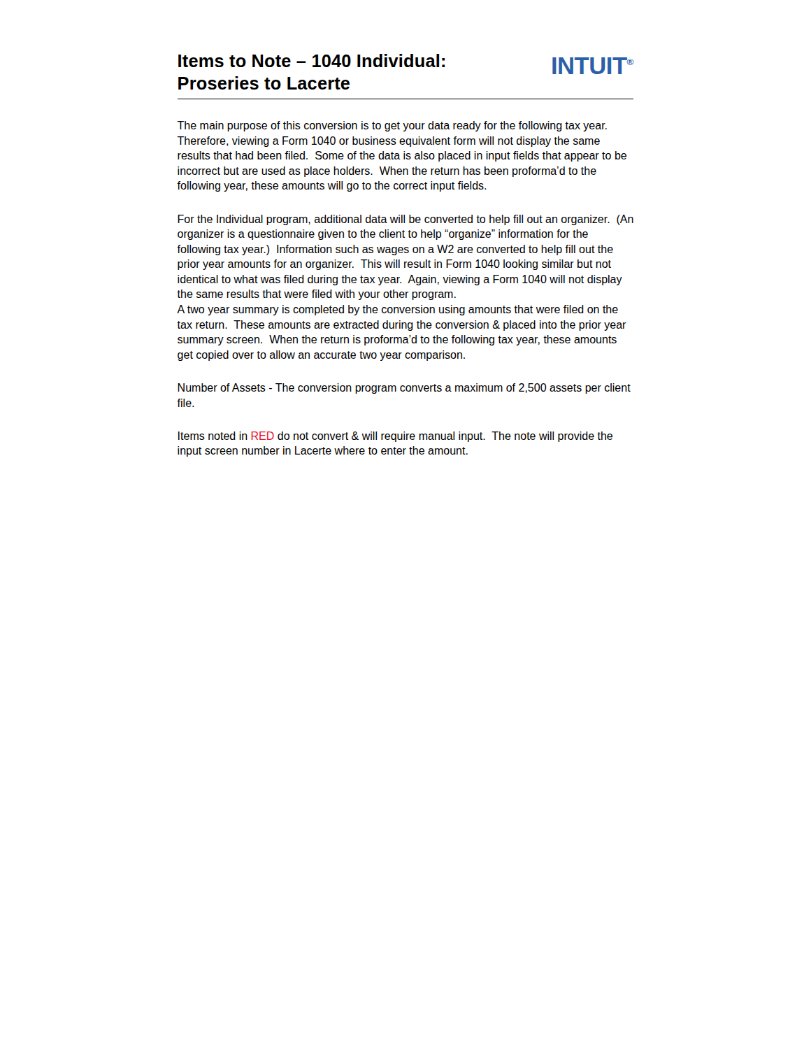Items to Note – 1040 Individual:
Proseries to Lacerte
INTUIT®
The main purpose of this conversion is to get your data ready for the following tax year. Therefore, viewing a Form 1040 or business equivalent form will not display the same results that had been filed. Some of the data is also placed in input fields that appear to be incorrect but are used as place holders. When the return has been proforma’d to the following year, these amounts will go to the correct input fields.
For the Individual program, additional data will be converted to help fill out an organizer. (An organizer is a questionnaire given to the client to help “organize” information for the following tax year.) Information such as wages on a W2 are converted to help fill out the prior year amounts for an organizer. This will result in Form 1040 looking similar but not identical to what was filed during the tax year. Again, viewing a Form 1040 will not display the same results that were filed with your other program.
A two year summary is completed by the conversion using amounts that were filed on the tax return. These amounts are extracted during the conversion & placed into the prior year summary screen. When the return is proforma’d to the following tax year, these amounts get copied over to allow an accurate two year comparison.
Number of Assets - The conversion program converts a maximum of 2,500 assets per client file.
Items noted in RED do not convert & will require manual input. The note will provide the input screen number in Lacerte where to enter the amount.